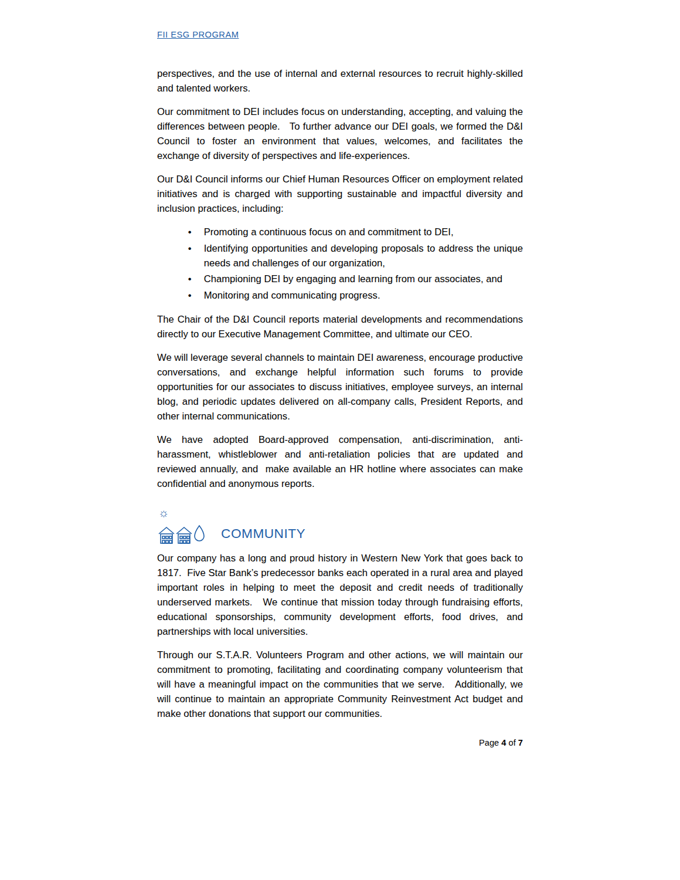FII ESG PROGRAM
perspectives, and the use of internal and external resources to recruit highly-skilled and talented workers.
Our commitment to DEI includes focus on understanding, accepting, and valuing the differences between people. To further advance our DEI goals, we formed the D&I Council to foster an environment that values, welcomes, and facilitates the exchange of diversity of perspectives and life-experiences.
Our D&I Council informs our Chief Human Resources Officer on employment related initiatives and is charged with supporting sustainable and impactful diversity and inclusion practices, including:
Promoting a continuous focus on and commitment to DEI,
Identifying opportunities and developing proposals to address the unique needs and challenges of our organization,
Championing DEI by engaging and learning from our associates, and
Monitoring and communicating progress.
The Chair of the D&I Council reports material developments and recommendations directly to our Executive Management Committee, and ultimate our CEO.
We will leverage several channels to maintain DEI awareness, encourage productive conversations, and exchange helpful information such forums to provide opportunities for our associates to discuss initiatives, employee surveys, an internal blog, and periodic updates delivered on all-company calls, President Reports, and other internal communications.
We have adopted Board-approved compensation, anti-discrimination, anti-harassment, whistleblower and anti-retaliation policies that are updated and reviewed annually, and make available an HR hotline where associates can make confidential and anonymous reports.
☼
COMMUNITY
Our company has a long and proud history in Western New York that goes back to 1817. Five Star Bank’s predecessor banks each operated in a rural area and played important roles in helping to meet the deposit and credit needs of traditionally underserved markets. We continue that mission today through fundraising efforts, educational sponsorships, community development efforts, food drives, and partnerships with local universities.
Through our S.T.A.R. Volunteers Program and other actions, we will maintain our commitment to promoting, facilitating and coordinating company volunteerism that will have a meaningful impact on the communities that we serve. Additionally, we will continue to maintain an appropriate Community Reinvestment Act budget and make other donations that support our communities.
Page 4 of 7